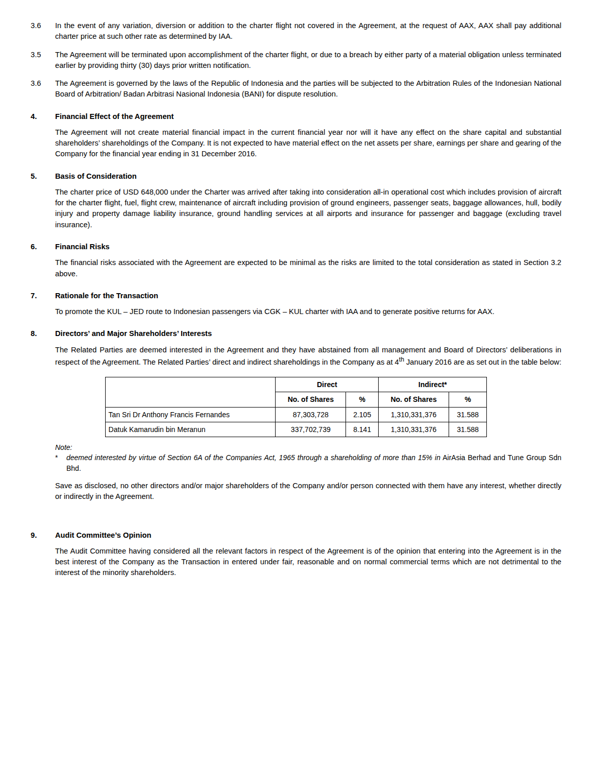3.6
In the event of any variation, diversion or addition to the charter flight not covered in the Agreement, at the request of AAX, AAX shall pay additional charter price at such other rate as determined by IAA.
3.5
The Agreement will be terminated upon accomplishment of the charter flight, or due to a breach by either party of a material obligation unless terminated earlier by providing thirty (30) days prior written notification.
3.6
The Agreement is governed by the laws of the Republic of Indonesia and the parties will be subjected to the Arbitration Rules of the Indonesian National Board of Arbitration/ Badan Arbitrasi Nasional Indonesia (BANI) for dispute resolution.
4. Financial Effect of the Agreement
The Agreement will not create material financial impact in the current financial year nor will it have any effect on the share capital and substantial shareholders’ shareholdings of the Company. It is not expected to have material effect on the net assets per share, earnings per share and gearing of the Company for the financial year ending in 31 December 2016.
5. Basis of Consideration
The charter price of USD 648,000 under the Charter was arrived after taking into consideration all-in operational cost which includes provision of aircraft for the charter flight, fuel, flight crew, maintenance of aircraft including provision of ground engineers, passenger seats, baggage allowances, hull, bodily injury and property damage liability insurance, ground handling services at all airports and insurance for passenger and baggage (excluding travel insurance).
6. Financial Risks
The financial risks associated with the Agreement are expected to be minimal as the risks are limited to the total consideration as stated in Section 3.2 above.
7. Rationale for the Transaction
To promote the KUL – JED route to Indonesian passengers via CGK – KUL charter with IAA and to generate positive returns for AAX.
8. Directors’ and Major Shareholders’ Interests
The Related Parties are deemed interested in the Agreement and they have abstained from all management and Board of Directors’ deliberations in respect of the Agreement. The Related Parties’ direct and indirect shareholdings in the Company as at 4th January 2016 are as set out in the table below:
| | Direct | Indirect* |
| --- | --- | --- |
| No. of Shares | % | No. of Shares | % |
| Tan Sri Dr Anthony Francis Fernandes | 87,303,728 | 2.105 | 1,310,331,376 | 31.588 |
| Datuk Kamarudin bin Meranun | 337,702,739 | 8.141 | 1,310,331,376 | 31.588 |
Note:
*
deemed interested by virtue of Section 6A of the Companies Act, 1965 through a shareholding of more than 15% in AirAsia Berhad and Tune Group Sdn Bhd.
Save as disclosed, no other directors and/or major shareholders of the Company and/or person connected with them have any interest, whether directly or indirectly in the Agreement.
9. Audit Committee’s Opinion
The Audit Committee having considered all the relevant factors in respect of the Agreement is of the opinion that entering into the Agreement is in the best interest of the Company as the Transaction in entered under fair, reasonable and on normal commercial terms which are not detrimental to the interest of the minority shareholders.